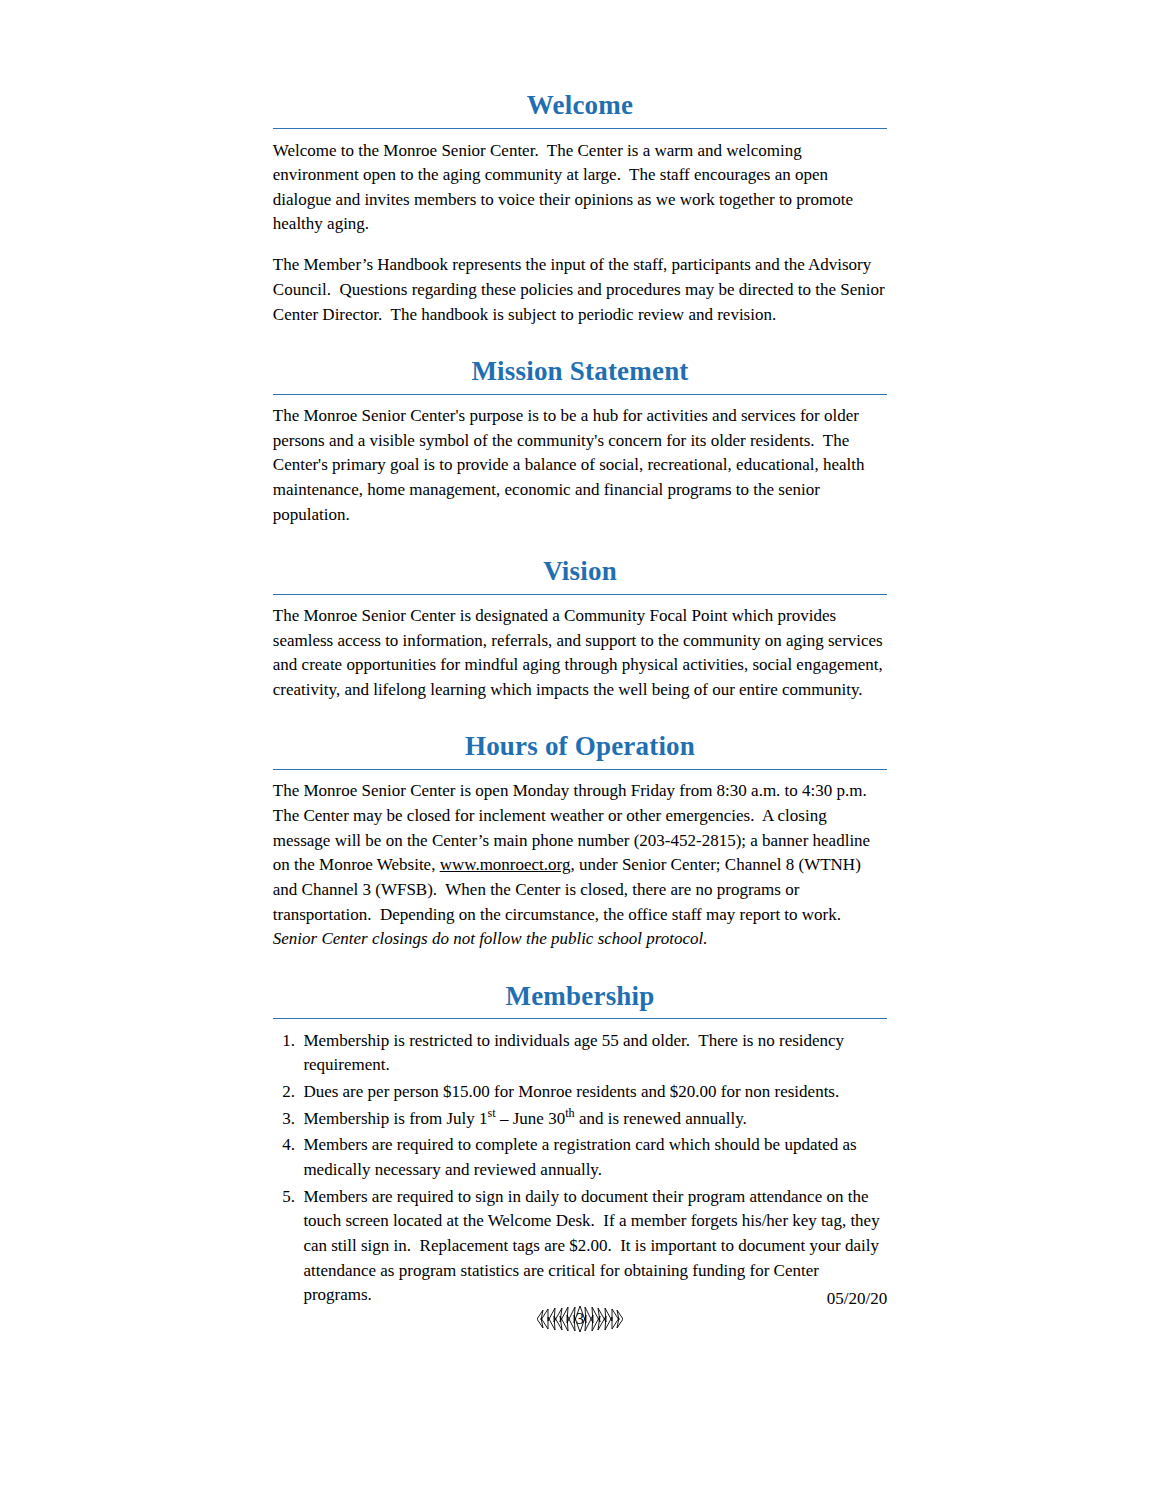Welcome
Welcome to the Monroe Senior Center. The Center is a warm and welcoming environment open to the aging community at large. The staff encourages an open dialogue and invites members to voice their opinions as we work together to promote healthy aging.
The Member’s Handbook represents the input of the staff, participants and the Advisory Council. Questions regarding these policies and procedures may be directed to the Senior Center Director. The handbook is subject to periodic review and revision.
Mission Statement
The Monroe Senior Center's purpose is to be a hub for activities and services for older persons and a visible symbol of the community's concern for its older residents. The Center's primary goal is to provide a balance of social, recreational, educational, health maintenance, home management, economic and financial programs to the senior population.
Vision
The Monroe Senior Center is designated a Community Focal Point which provides seamless access to information, referrals, and support to the community on aging services and create opportunities for mindful aging through physical activities, social engagement, creativity, and lifelong learning which impacts the well being of our entire community.
Hours of Operation
The Monroe Senior Center is open Monday through Friday from 8:30 a.m. to 4:30 p.m.
The Center may be closed for inclement weather or other emergencies. A closing message will be on the Center’s main phone number (203-452-2815); a banner headline on the Monroe Website, www.monroect.org, under Senior Center; Channel 8 (WTNH) and Channel 3 (WFSB). When the Center is closed, there are no programs or transportation. Depending on the circumstance, the office staff may report to work. Senior Center closings do not follow the public school protocol.
Membership
Membership is restricted to individuals age 55 and older. There is no residency requirement.
Dues are per person $15.00 for Monroe residents and $20.00 for non residents.
Membership is from July 1st – June 30th and is renewed annually.
Members are required to complete a registration card which should be updated as medically necessary and reviewed annually.
Members are required to sign in daily to document their program attendance on the touch screen located at the Welcome Desk. If a member forgets his/her key tag, they can still sign in. Replacement tags are $2.00. It is important to document your daily attendance as program statistics are critical for obtaining funding for Center programs.
05/20/20
3